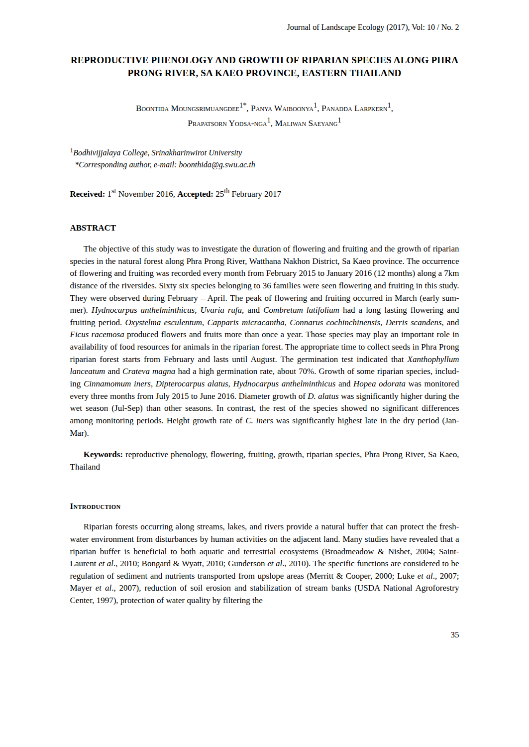Journal of Landscape Ecology (2017), Vol: 10 / No. 2
Reproductive Phenology and Growth of Riparian Species along Phra Prong River, Sa Kaeo Province, Eastern Thailand
Boontida Moungsrimuangdee1*, Panya Waiboonya1, Panadda Larpkern1,
Prapatsorn Yodsa-nga1, Maliwan Saeyang1
1Bodhivijjalaya College, Srinakharinwirot University
*Corresponding author, e-mail: boonthida@g.swu.ac.th
Received: 1st November 2016, Accepted: 25th February 2017
Abstract
The objective of this study was to investigate the duration of flowering and fruiting and the growth of riparian species in the natural forest along Phra Prong River, Watthana Nakhon District, Sa Kaeo province. The occurrence of flowering and fruiting was recorded every month from February 2015 to January 2016 (12 months) along a 7km distance of the riversides. Sixty six species belonging to 36 families were seen flowering and fruiting in this study. They were observed during February – April. The peak of flowering and fruiting occurred in March (early summer). Hydnocarpus anthelminthicus, Uvaria rufa, and Combretum latifolium had a long lasting flowering and fruiting period. Oxystelma esculentum, Capparis micracantha, Connarus cochinchinensis, Derris scandens, and Ficus racemosa produced flowers and fruits more than once a year. Those species may play an important role in availability of food resources for animals in the riparian forest. The appropriate time to collect seeds in Phra Prong riparian forest starts from February and lasts until August. The germination test indicated that Xanthophyllum lanceatum and Crateva magna had a high germination rate, about 70%. Growth of some riparian species, including Cinnamomum iners, Dipterocarpus alatus, Hydnocarpus anthelminthicus and Hopea odorata was monitored every three months from July 2015 to June 2016. Diameter growth of D. alatus was significantly higher during the wet season (Jul-Sep) than other seasons. In contrast, the rest of the species showed no significant differences among monitoring periods. Height growth rate of C. iners was significantly highest late in the dry period (Jan-Mar).
Keywords: reproductive phenology, flowering, fruiting, growth, riparian species, Phra Prong River, Sa Kaeo, Thailand
Introduction
Riparian forests occurring along streams, lakes, and rivers provide a natural buffer that can protect the freshwater environment from disturbances by human activities on the adjacent land. Many studies have revealed that a riparian buffer is beneficial to both aquatic and terrestrial ecosystems (Broadmeadow & Nisbet, 2004; Saint-Laurent et al., 2010; Bongard & Wyatt, 2010; Gunderson et al., 2010). The specific functions are considered to be regulation of sediment and nutrients transported from upslope areas (Merritt & Cooper, 2000; Luke et al., 2007; Mayer et al., 2007), reduction of soil erosion and stabilization of stream banks (USDA National Agroforestry Center, 1997), protection of water quality by filtering the
35